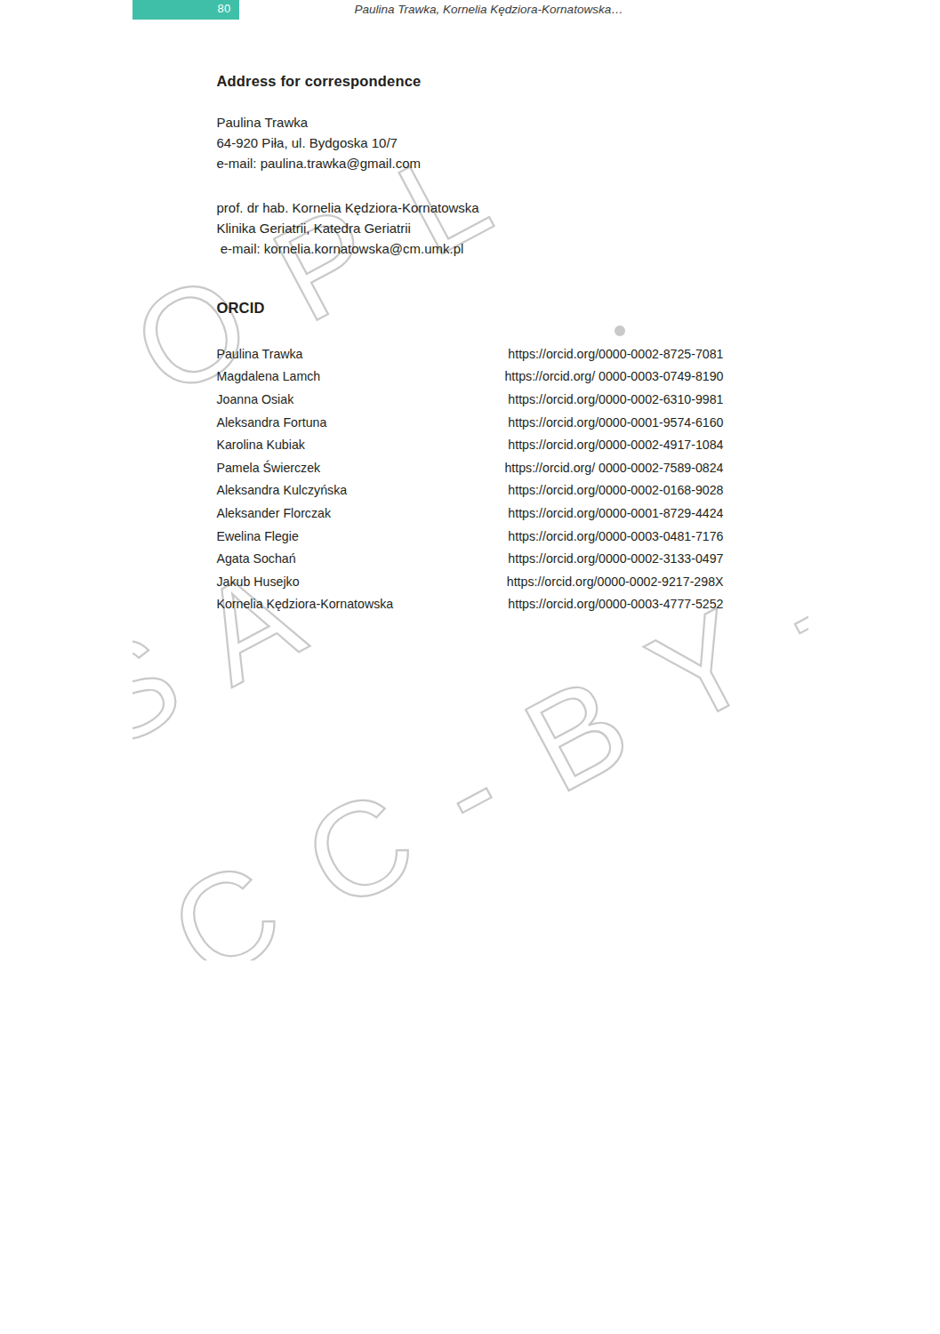B O P L S A C C - B Y -
80
Paulina Trawka, Kornelia Kędziora-Kornatowska…
Address for correspondence
Paulina Trawka
64-920 Piła, ul. Bydgoska 10/7
e-mail: paulina.trawka@gmail.com
prof. dr hab. Kornelia Kędziora-Kornatowska
Klinika Geriatrii, Katedra Geriatrii
e-mail: kornelia.kornatowska@cm.umk.pl
ORCID
| Paulina Trawka | https://orcid.org/0000-0002-8725-7081 |
| Magdalena Lamch | https://orcid.org/ 0000-0003-0749-8190 |
| Joanna Osiak | https://orcid.org/0000-0002-6310-9981 |
| Aleksandra Fortuna | https://orcid.org/0000-0001-9574-6160 |
| Karolina Kubiak | https://orcid.org/0000-0002-4917-1084 |
| Pamela Świerczek | https://orcid.org/ 0000-0002-7589-0824 |
| Aleksandra Kulczyńska | https://orcid.org/0000-0002-0168-9028 |
| Aleksander Florczak | https://orcid.org/0000-0001-8729-4424 |
| Ewelina Flegie | https://orcid.org/0000-0003-0481-7176 |
| Agata Sochań | https://orcid.org/0000-0002-3133-0497 |
| Jakub Husejko | https://orcid.org/0000-0002-9217-298X |
| Kornelia Kędziora-Kornatowska | https://orcid.org/0000-0003-4777-5252 |